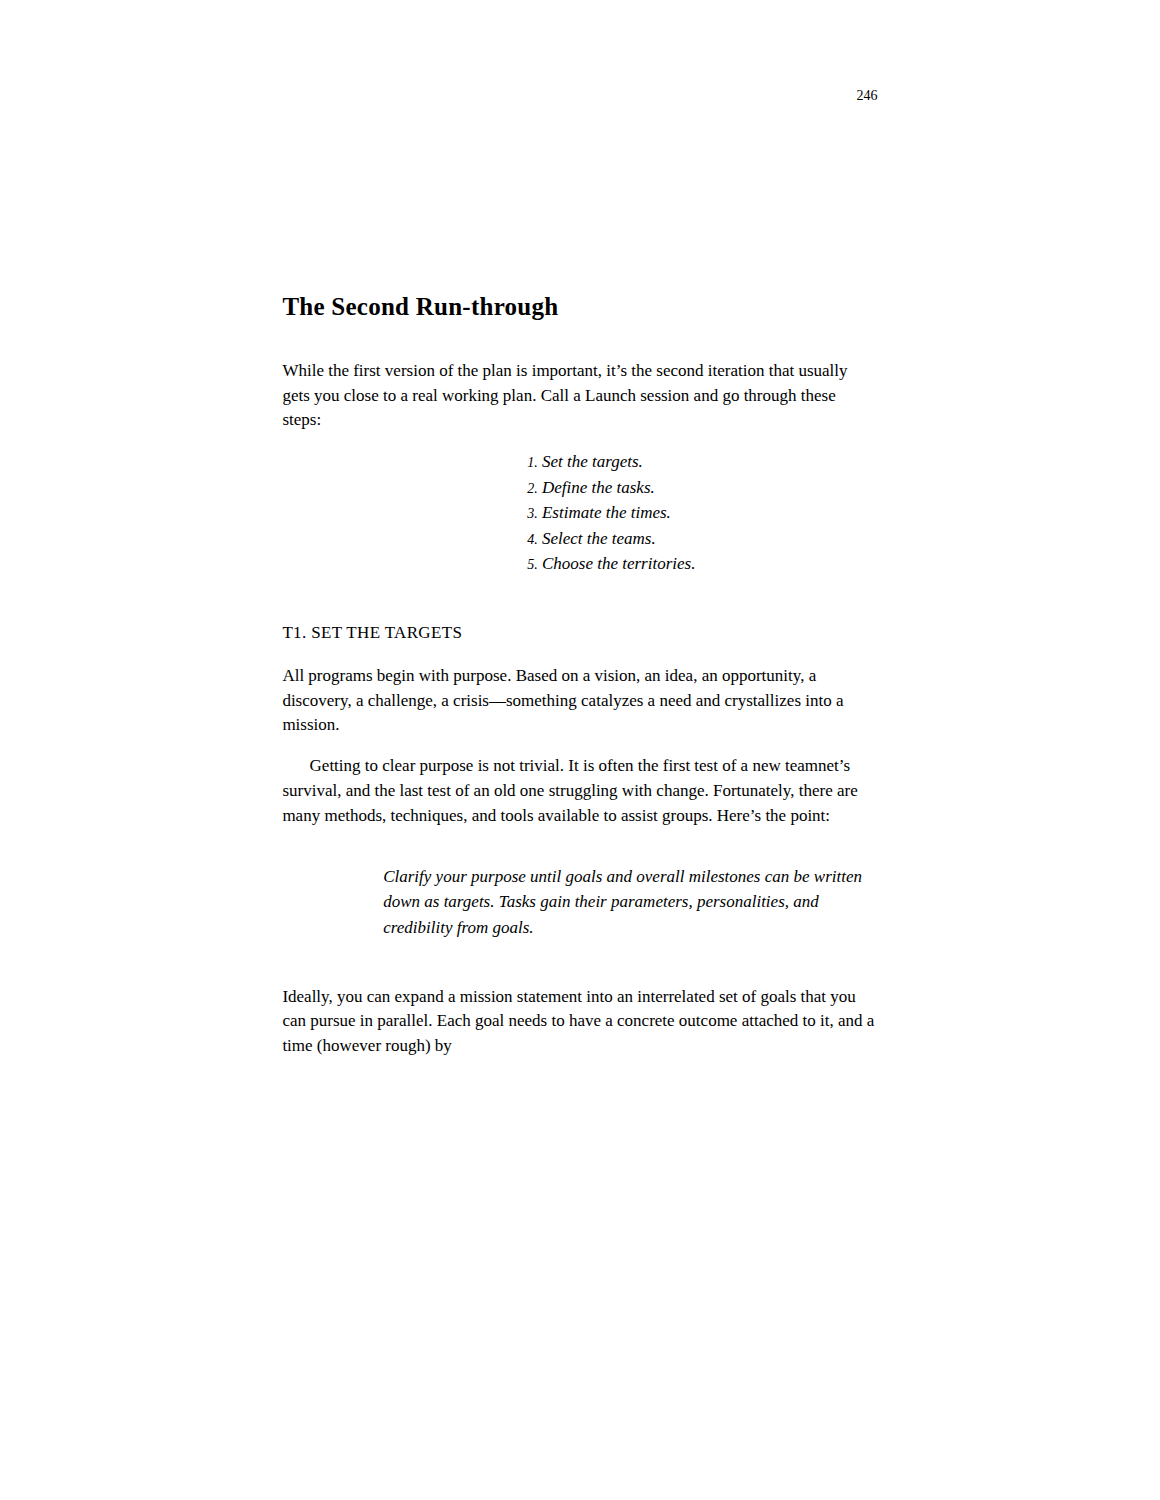246
The Second Run-through
While the first version of the plan is important, it’s the second iteration that usually gets you close to a real working plan. Call a Launch session and go through these steps:
1. Set the targets.
2. Define the tasks.
3. Estimate the times.
4. Select the teams.
5. Choose the territories.
T1. SET THE TARGETS
All programs begin with purpose. Based on a vision, an idea, an opportunity, a discovery, a challenge, a crisis—something catalyzes a need and crystallizes into a mission.
Getting to clear purpose is not trivial. It is often the first test of a new teamnet’s survival, and the last test of an old one struggling with change. Fortunately, there are many methods, techniques, and tools available to assist groups. Here’s the point:
Clarify your purpose until goals and overall milestones can be written down as targets. Tasks gain their parameters, personalities, and credibility from goals.
Ideally, you can expand a mission statement into an interrelated set of goals that you can pursue in parallel. Each goal needs to have a concrete outcome attached to it, and a time (however rough) by